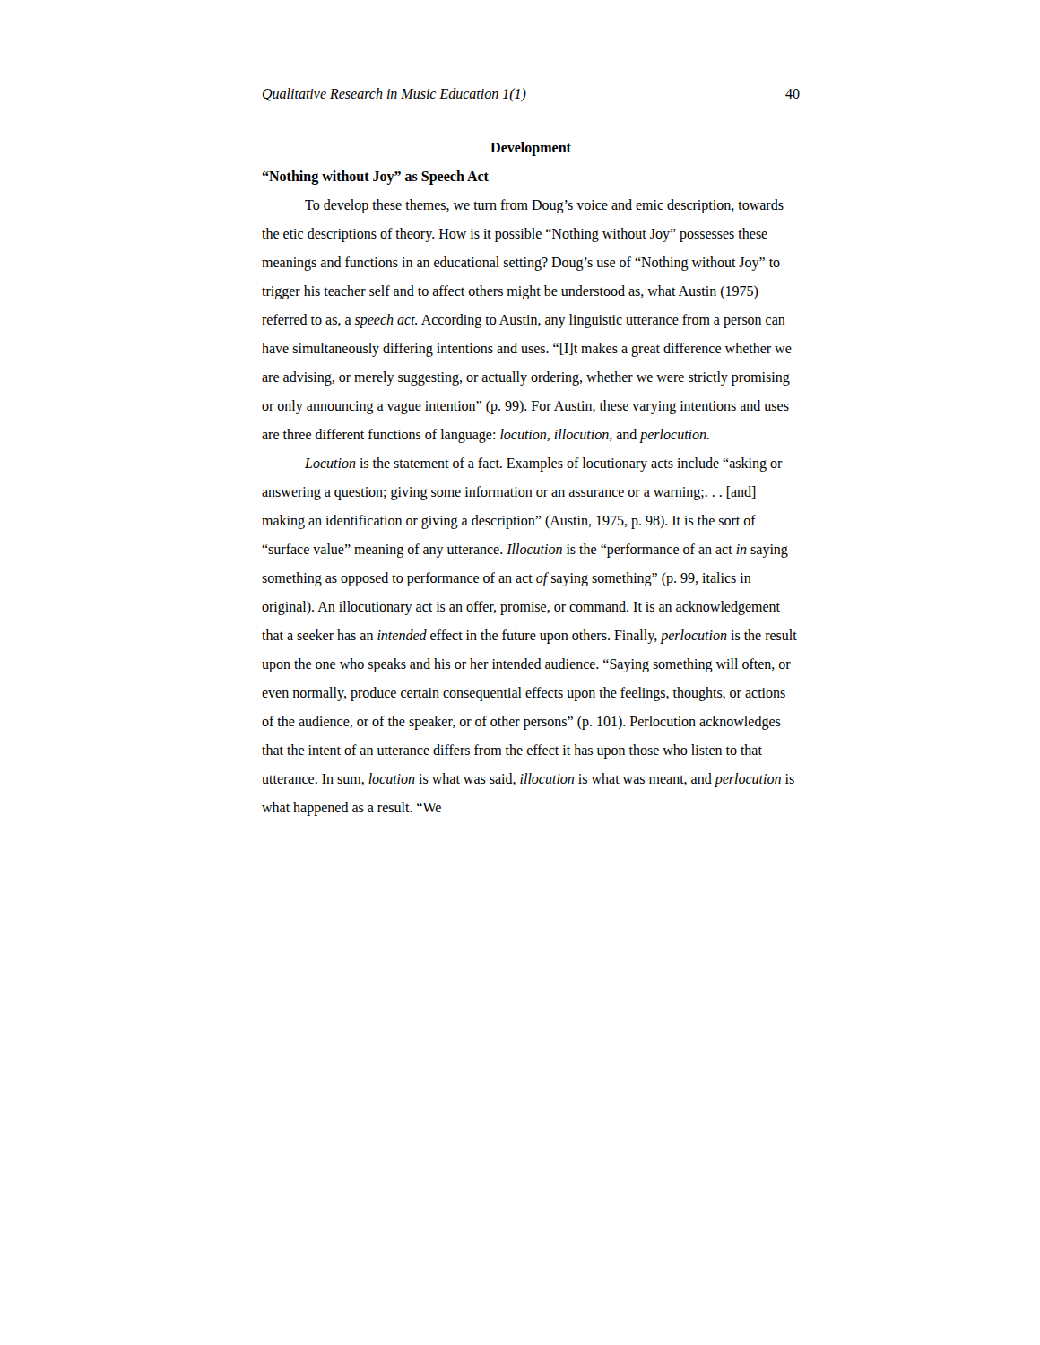Qualitative Research in Music Education 1(1) 40
Development
“Nothing without Joy” as Speech Act
To develop these themes, we turn from Doug’s voice and emic description, towards the etic descriptions of theory. How is it possible “Nothing without Joy” possesses these meanings and functions in an educational setting? Doug’s use of “Nothing without Joy” to trigger his teacher self and to affect others might be understood as, what Austin (1975) referred to as, a speech act. According to Austin, any linguistic utterance from a person can have simultaneously differing intentions and uses. “[I]t makes a great difference whether we are advising, or merely suggesting, or actually ordering, whether we were strictly promising or only announcing a vague intention” (p. 99). For Austin, these varying intentions and uses are three different functions of language: locution, illocution, and perlocution.
Locution is the statement of a fact. Examples of locutionary acts include “asking or answering a question; giving some information or an assurance or a warning;. . . [and] making an identification or giving a description” (Austin, 1975, p. 98). It is the sort of “surface value” meaning of any utterance. Illocution is the “performance of an act in saying something as opposed to performance of an act of saying something” (p. 99, italics in original). An illocutionary act is an offer, promise, or command. It is an acknowledgement that a seeker has an intended effect in the future upon others. Finally, perlocution is the result upon the one who speaks and his or her intended audience. “Saying something will often, or even normally, produce certain consequential effects upon the feelings, thoughts, or actions of the audience, or of the speaker, or of other persons” (p. 101). Perlocution acknowledges that the intent of an utterance differs from the effect it has upon those who listen to that utterance. In sum, locution is what was said, illocution is what was meant, and perlocution is what happened as a result. “We